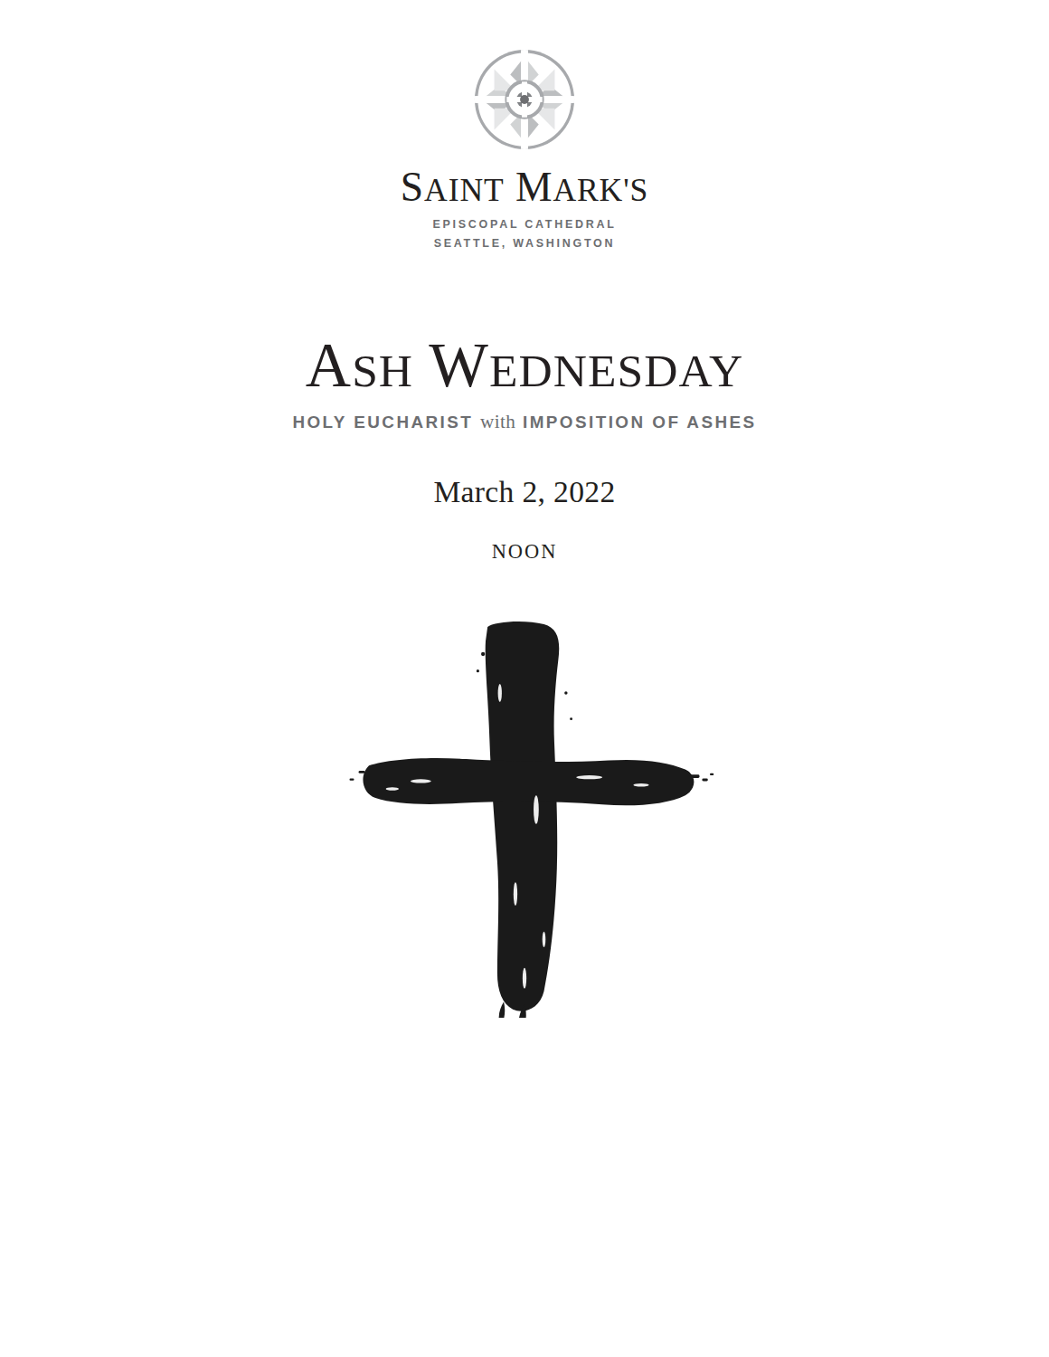SAINT MARK'S
Episcopal Cathedral
Seattle, Washington
ASH WEDNESDAY
Holy Eucharist with Imposition of Ashes
March 2, 2022
Noon